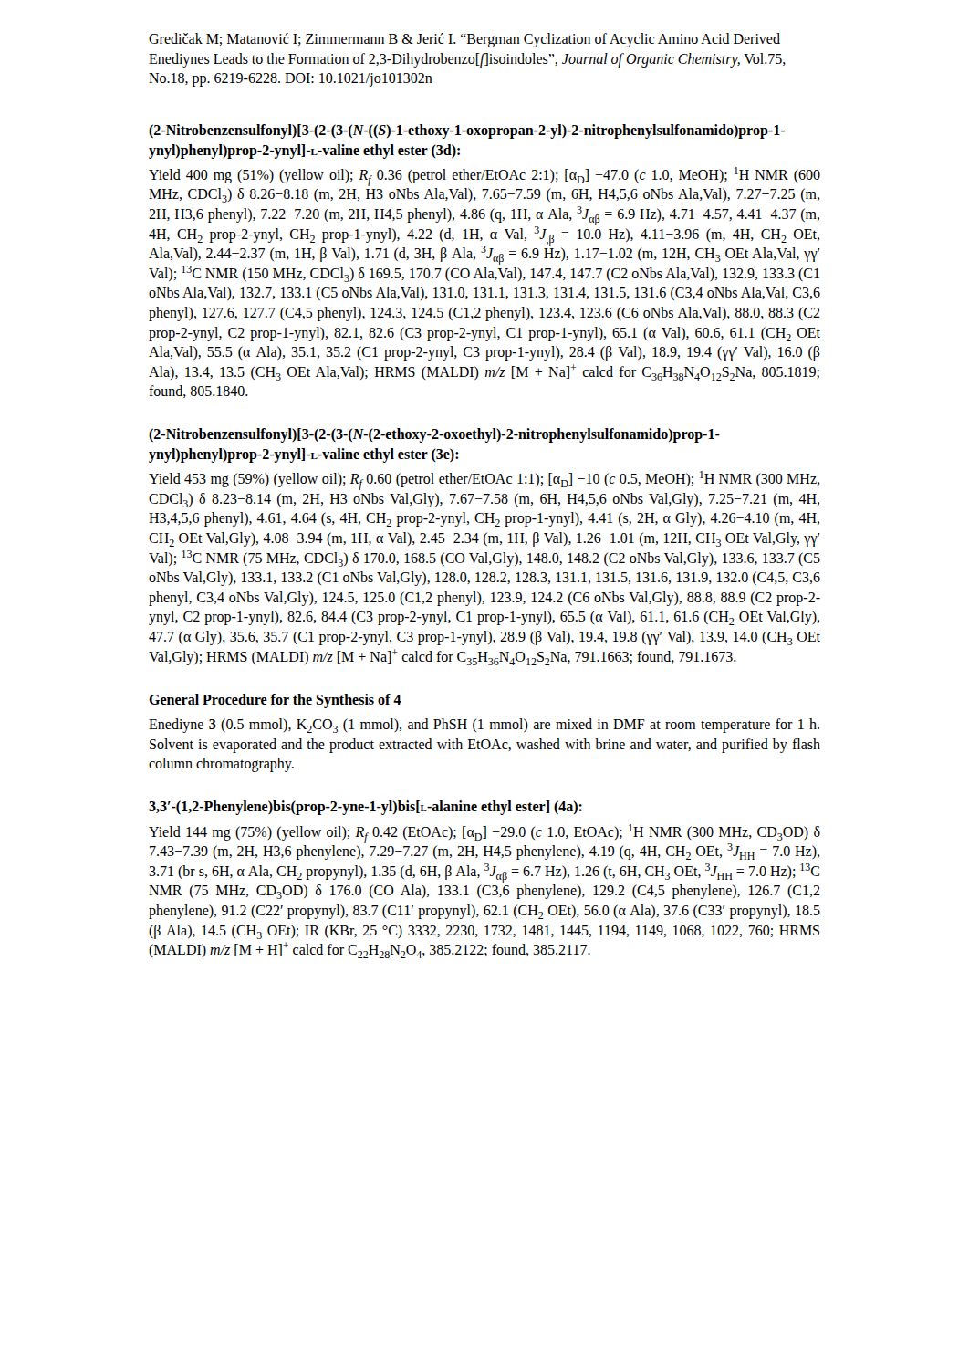Gredičak M; Matanović I; Zimmermann B & Jerić I. “Bergman Cyclization of Acyclic Amino Acid Derived Enediynes Leads to the Formation of 2,3-Dihydrobenzo[f]isoindoles”, Journal of Organic Chemistry, Vol.75, No.18, pp. 6219-6228. DOI: 10.1021/jo101302n
(2-Nitrobenzensulfonyl)[3-(2-(3-(N-((S)-1-ethoxy-1-oxopropan-2-yl)-2-nitrophenylsulfonamido)prop-1-ynyl)phenyl)prop-2-ynyl]-l-valine ethyl ester (3d):
Yield 400 mg (51%) (yellow oil); Rf 0.36 (petrol ether/EtOAc 2:1); [αD] −47.0 (c 1.0, MeOH); 1H NMR (600 MHz, CDCl3) δ 8.26−8.18 (m, 2H, H3 oNbs Ala,Val), 7.65−7.59 (m, 6H, H4,5,6 oNbs Ala,Val), 7.27−7.25 (m, 2H, H3,6 phenyl), 7.22−7.20 (m, 2H, H4,5 phenyl), 4.86 (q, 1H, α Ala, 3Jαβ = 6.9 Hz), 4.71−4.57, 4.41−4.37 (m, 4H, CH2 prop-2-ynyl, CH2 prop-1-ynyl), 4.22 (d, 1H, α Val, 3J,β = 10.0 Hz), 4.11−3.96 (m, 4H, CH2 OEt, Ala,Val), 2.44−2.37 (m, 1H, β Val), 1.71 (d, 3H, β Ala, 3Jαβ = 6.9 Hz), 1.17−1.02 (m, 12H, CH3 OEt Ala,Val, γγ′ Val); 13C NMR (150 MHz, CDCl3) δ 169.5, 170.7 (CO Ala,Val), 147.4, 147.7 (C2 oNbs Ala,Val), 132.9, 133.3 (C1 oNbs Ala,Val), 132.7, 133.1 (C5 oNbs Ala,Val), 131.0, 131.1, 131.3, 131.4, 131.5, 131.6 (C3,4 oNbs Ala,Val, C3,6 phenyl), 127.6, 127.7 (C4,5 phenyl), 124.3, 124.5 (C1,2 phenyl), 123.4, 123.6 (C6 oNbs Ala,Val), 88.0, 88.3 (C2 prop-2-ynyl, C2 prop-1-ynyl), 82.1, 82.6 (C3 prop-2-ynyl, C1 prop-1-ynyl), 65.1 (α Val), 60.6, 61.1 (CH2 OEt Ala,Val), 55.5 (α Ala), 35.1, 35.2 (C1 prop-2-ynyl, C3 prop-1-ynyl), 28.4 (β Val), 18.9, 19.4 (γγ′ Val), 16.0 (β Ala), 13.4, 13.5 (CH3 OEt Ala,Val); HRMS (MALDI) m/z [M + Na]+ calcd for C36H38N4O12S2Na, 805.1819; found, 805.1840.
(2-Nitrobenzensulfonyl)[3-(2-(3-(N-(2-ethoxy-2-oxoethyl)-2-nitrophenylsulfonamido)prop-1-ynyl)phenyl)prop-2-ynyl]-l-valine ethyl ester (3e):
Yield 453 mg (59%) (yellow oil); Rf 0.60 (petrol ether/EtOAc 1:1); [αD] −10 (c 0.5, MeOH); 1H NMR (300 MHz, CDCl3) δ 8.23−8.14 (m, 2H, H3 oNbs Val,Gly), 7.67−7.58 (m, 6H, H4,5,6 oNbs Val,Gly), 7.25−7.21 (m, 4H, H3,4,5,6 phenyl), 4.61, 4.64 (s, 4H, CH2 prop-2-ynyl, CH2 prop-1-ynyl), 4.41 (s, 2H, α Gly), 4.26−4.10 (m, 4H, CH2 OEt Val,Gly), 4.08−3.94 (m, 1H, α Val), 2.45−2.34 (m, 1H, β Val), 1.26−1.01 (m, 12H, CH3 OEt Val,Gly, γγ′ Val); 13C NMR (75 MHz, CDCl3) δ 170.0, 168.5 (CO Val,Gly), 148.0, 148.2 (C2 oNbs Val,Gly), 133.6, 133.7 (C5 oNbs Val,Gly), 133.1, 133.2 (C1 oNbs Val,Gly), 128.0, 128.2, 128.3, 131.1, 131.5, 131.6, 131.9, 132.0 (C4,5, C3,6 phenyl, C3,4 oNbs Val,Gly), 124.5, 125.0 (C1,2 phenyl), 123.9, 124.2 (C6 oNbs Val,Gly), 88.8, 88.9 (C2 prop-2-ynyl, C2 prop-1-ynyl), 82.6, 84.4 (C3 prop-2-ynyl, C1 prop-1-ynyl), 65.5 (α Val), 61.1, 61.6 (CH2 OEt Val,Gly), 47.7 (α Gly), 35.6, 35.7 (C1 prop-2-ynyl, C3 prop-1-ynyl), 28.9 (β Val), 19.4, 19.8 (γγ′ Val), 13.9, 14.0 (CH3 OEt Val,Gly); HRMS (MALDI) m/z [M + Na]+ calcd for C35H36N4O12S2Na, 791.1663; found, 791.1673.
General Procedure for the Synthesis of 4
Enediyne 3 (0.5 mmol), K2CO3 (1 mmol), and PhSH (1 mmol) are mixed in DMF at room temperature for 1 h. Solvent is evaporated and the product extracted with EtOAc, washed with brine and water, and purified by flash column chromatography.
3,3′-(1,2-Phenylene)bis(prop-2-yne-1-yl)bis[l-alanine ethyl ester] (4a):
Yield 144 mg (75%) (yellow oil); Rf 0.42 (EtOAc); [αD] −29.0 (c 1.0, EtOAc); 1H NMR (300 MHz, CD3OD) δ 7.43−7.39 (m, 2H, H3,6 phenylene), 7.29−7.27 (m, 2H, H4,5 phenylene), 4.19 (q, 4H, CH2 OEt, 3JHH = 7.0 Hz), 3.71 (br s, 6H, α Ala, CH2 propynyl), 1.35 (d, 6H, β Ala, 3Jαβ = 6.7 Hz), 1.26 (t, 6H, CH3 OEt, 3JHH = 7.0 Hz); 13C NMR (75 MHz, CD3OD) δ 176.0 (CO Ala), 133.1 (C3,6 phenylene), 129.2 (C4,5 phenylene), 126.7 (C1,2 phenylene), 91.2 (C22′ propynyl), 83.7 (C11′ propynyl), 62.1 (CH2 OEt), 56.0 (α Ala), 37.6 (C33′ propynyl), 18.5 (β Ala), 14.5 (CH3 OEt); IR (KBr, 25 °C) 3332, 2230, 1732, 1481, 1445, 1194, 1149, 1068, 1022, 760; HRMS (MALDI) m/z [M + H]+ calcd for C22H28N2O4, 385.2122; found, 385.2117.